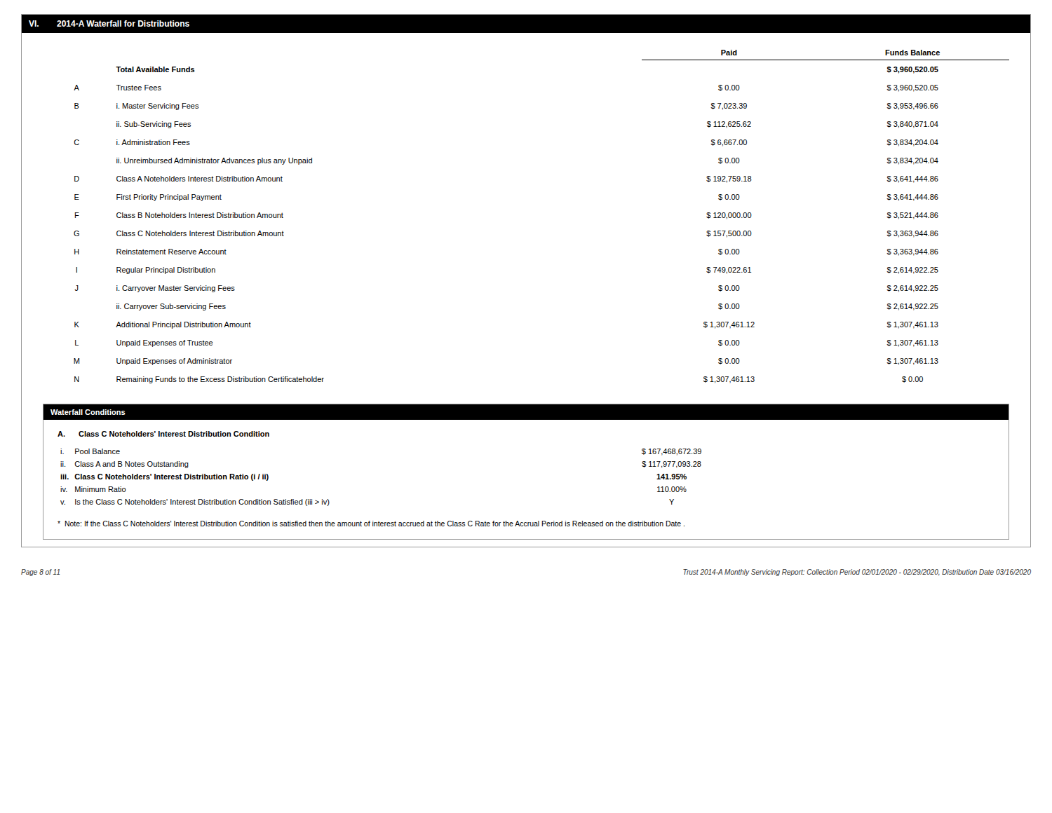VI. 2014-A Waterfall for Distributions
| | | Paid | Funds Balance |
| --- | --- | --- | --- |
| | Total Available Funds | | $ 3,960,520.05 |
| A | Trustee Fees | $ 0.00 | $ 3,960,520.05 |
| B | i. Master Servicing Fees | $ 7,023.39 | $ 3,953,496.66 |
| | ii. Sub-Servicing Fees | $ 112,625.62 | $ 3,840,871.04 |
| C | i. Administration Fees | $ 6,667.00 | $ 3,834,204.04 |
| | ii. Unreimbursed Administrator Advances plus any Unpaid | $ 0.00 | $ 3,834,204.04 |
| D | Class A Noteholders Interest Distribution Amount | $ 192,759.18 | $ 3,641,444.86 |
| E | First Priority Principal Payment | $ 0.00 | $ 3,641,444.86 |
| F | Class B Noteholders Interest Distribution Amount | $ 120,000.00 | $ 3,521,444.86 |
| G | Class C Noteholders Interest Distribution Amount | $ 157,500.00 | $ 3,363,944.86 |
| H | Reinstatement Reserve Account | $ 0.00 | $ 3,363,944.86 |
| I | Regular Principal Distribution | $ 749,022.61 | $ 2,614,922.25 |
| J | i. Carryover Master Servicing Fees | $ 0.00 | $ 2,614,922.25 |
| | ii. Carryover Sub-servicing Fees | $ 0.00 | $ 2,614,922.25 |
| K | Additional Principal Distribution Amount | $ 1,307,461.12 | $ 1,307,461.13 |
| L | Unpaid Expenses of Trustee | $ 0.00 | $ 1,307,461.13 |
| M | Unpaid Expenses of Administrator | $ 0.00 | $ 1,307,461.13 |
| N | Remaining Funds to the Excess Distribution Certificateholder | $ 1,307,461.13 | $ 0.00 |
Waterfall Conditions
A. Class C Noteholders' Interest Distribution Condition
| i. | Pool Balance | $ 167,468,672.39 | |
| ii. | Class A and B Notes Outstanding | $ 117,977,093.28 | |
| iii. | Class C Noteholders' Interest Distribution Ratio (i / ii) | 141.95% | |
| iv. | Minimum Ratio | 110.00% | |
| v. | Is the Class C Noteholders' Interest Distribution Condition Satisfied (iii > iv) | Y | |
* Note: If the Class C Noteholders' Interest Distribution Condition is satisfied then the amount of interest accrued at the Class C Rate for the Accrual Period is Released on the distribution Date .
Page 8 of 11
Trust 2014-A Monthly Servicing Report: Collection Period 02/01/2020 - 02/29/2020, Distribution Date 03/16/2020